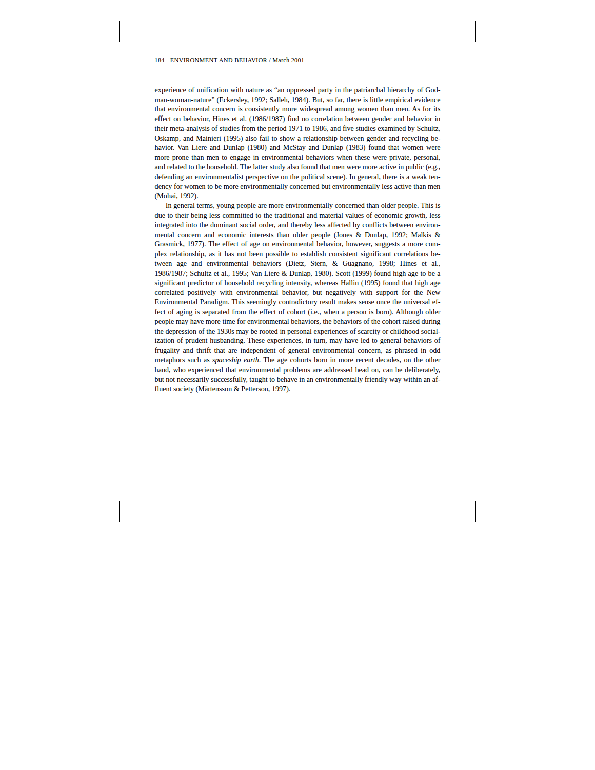184 ENVIRONMENT AND BEHAVIOR / March 2001
experience of unification with nature as “an oppressed party in the patriarchal hierarchy of God-man-woman-nature” (Eckersley, 1992; Salleh, 1984). But, so far, there is little empirical evidence that environmental concern is consistently more widespread among women than men. As for its effect on behavior, Hines et al. (1986/1987) find no correlation between gender and behavior in their meta-analysis of studies from the period 1971 to 1986, and five studies examined by Schultz, Oskamp, and Mainieri (1995) also fail to show a relationship between gender and recycling behavior. Van Liere and Dunlap (1980) and McStay and Dunlap (1983) found that women were more prone than men to engage in environmental behaviors when these were private, personal, and related to the household. The latter study also found that men were more active in public (e.g., defending an environmentalist perspective on the political scene). In general, there is a weak tendency for women to be more environmentally concerned but environmentally less active than men (Mohai, 1992).
In general terms, young people are more environmentally concerned than older people. This is due to their being less committed to the traditional and material values of economic growth, less integrated into the dominant social order, and thereby less affected by conflicts between environmental concern and economic interests than older people (Jones & Dunlap, 1992; Malkis & Grasmick, 1977). The effect of age on environmental behavior, however, suggests a more complex relationship, as it has not been possible to establish consistent significant correlations between age and environmental behaviors (Dietz, Stern, & Guagnano, 1998; Hines et al., 1986/1987; Schultz et al., 1995; Van Liere & Dunlap, 1980). Scott (1999) found high age to be a significant predictor of household recycling intensity, whereas Hallin (1995) found that high age correlated positively with environmental behavior, but negatively with support for the New Environmental Paradigm. This seemingly contradictory result makes sense once the universal effect of aging is separated from the effect of cohort (i.e., when a person is born). Although older people may have more time for environmental behaviors, the behaviors of the cohort raised during the depression of the 1930s may be rooted in personal experiences of scarcity or childhood socialization of prudent husbanding. These experiences, in turn, may have led to general behaviors of frugality and thrift that are independent of general environmental concern, as phrased in odd metaphors such as spaceship earth. The age cohorts born in more recent decades, on the other hand, who experienced that environmental problems are addressed head on, can be deliberately, but not necessarily successfully, taught to behave in an environmentally friendly way within an affluent society (Mårtensson & Petterson, 1997).